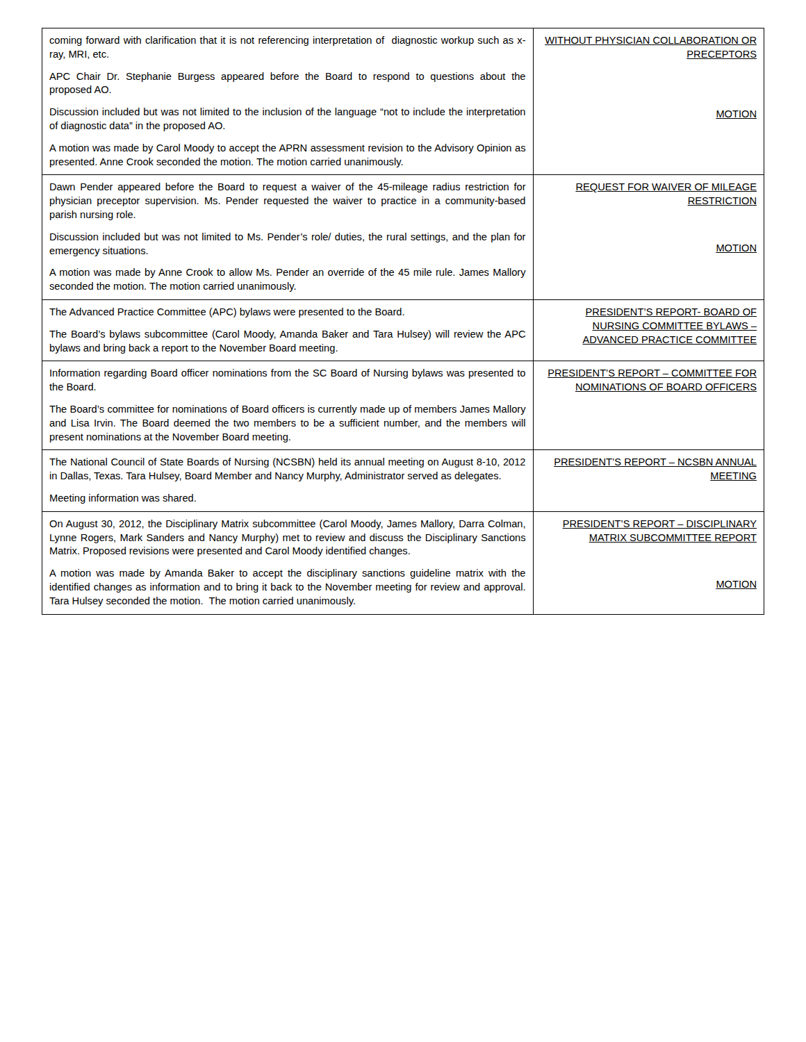| coming forward with clarification that it is not referencing interpretation of diagnostic workup such as x-ray, MRI, etc. APC Chair Dr. Stephanie Burgess appeared before the Board to respond to questions about the proposed AO. Discussion included but was not limited to the inclusion of the language “not to include the interpretation of diagnostic data” in the proposed AO. A motion was made by Carol Moody to accept the APRN assessment revision to the Advisory Opinion as presented. Anne Crook seconded the motion. The motion carried unanimously. | WITHOUT PHYSICIAN COLLABORATION OR PRECEPTORS MOTION |
| Dawn Pender appeared before the Board to request a waiver of the 45-mileage radius restriction for physician preceptor supervision. Ms. Pender requested the waiver to practice in a community-based parish nursing role. Discussion included but was not limited to Ms. Pender’s role/ duties, the rural settings, and the plan for emergency situations. A motion was made by Anne Crook to allow Ms. Pender an override of the 45 mile rule. James Mallory seconded the motion. The motion carried unanimously. | REQUEST FOR WAIVER OF MILEAGE RESTRICTION MOTION |
| The Advanced Practice Committee (APC) bylaws were presented to the Board. The Board’s bylaws subcommittee (Carol Moody, Amanda Baker and Tara Hulsey) will review the APC bylaws and bring back a report to the November Board meeting. | PRESIDENT’S REPORT- BOARD OF NURSING COMMITTEE BYLAWS – ADVANCED PRACTICE COMMITTEE |
| Information regarding Board officer nominations from the SC Board of Nursing bylaws was presented to the Board. The Board’s committee for nominations of Board officers is currently made up of members James Mallory and Lisa Irvin. The Board deemed the two members to be a sufficient number, and the members will present nominations at the November Board meeting. | PRESIDENT’S REPORT – COMMITTEE FOR NOMINATIONS OF BOARD OFFICERS |
| The National Council of State Boards of Nursing (NCSBN) held its annual meeting on August 8-10, 2012 in Dallas, Texas. Tara Hulsey, Board Member and Nancy Murphy, Administrator served as delegates. Meeting information was shared. | PRESIDENT’S REPORT – NCSBN ANNUAL MEETING |
| On August 30, 2012, the Disciplinary Matrix subcommittee (Carol Moody, James Mallory, Darra Colman, Lynne Rogers, Mark Sanders and Nancy Murphy) met to review and discuss the Disciplinary Sanctions Matrix. Proposed revisions were presented and Carol Moody identified changes. A motion was made by Amanda Baker to accept the disciplinary sanctions guideline matrix with the identified changes as information and to bring it back to the November meeting for review and approval. Tara Hulsey seconded the motion. The motion carried unanimously. | PRESIDENT’S REPORT – DISCIPLINARY MATRIX SUBCOMMITTEE REPORT MOTION |